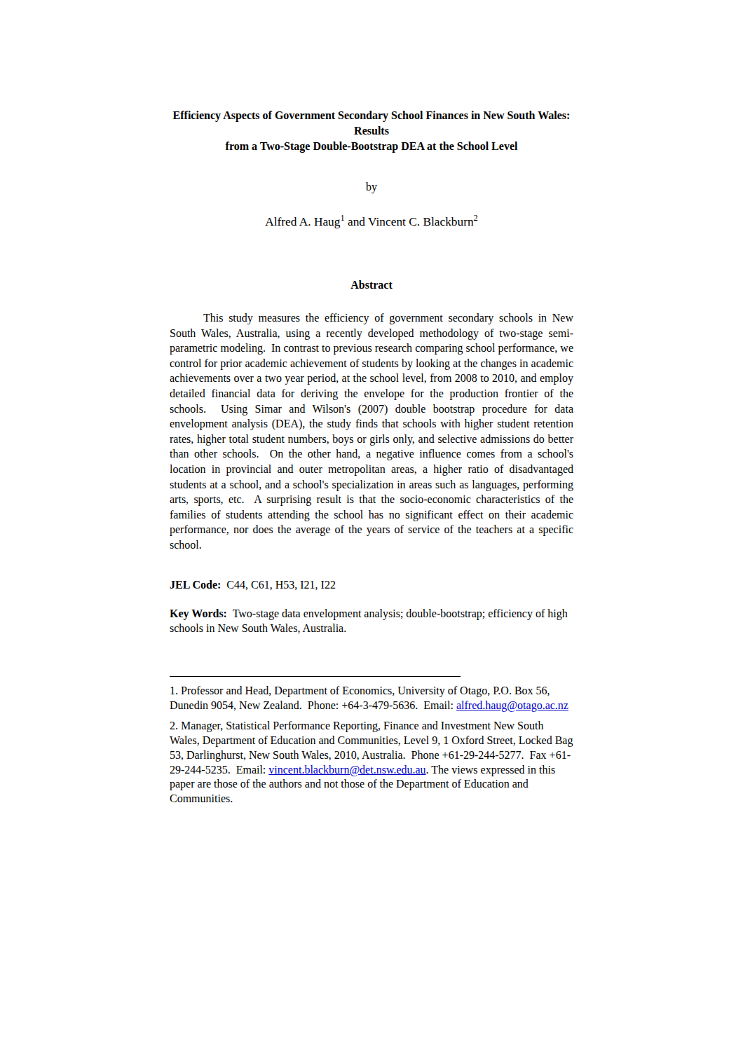Efficiency Aspects of Government Secondary School Finances in New South Wales: Results
from a Two-Stage Double-Bootstrap DEA at the School Level
by
Alfred A. Haug1 and Vincent C. Blackburn2
Abstract
This study measures the efficiency of government secondary schools in New South Wales, Australia, using a recently developed methodology of two-stage semi-parametric modeling. In contrast to previous research comparing school performance, we control for prior academic achievement of students by looking at the changes in academic achievements over a two year period, at the school level, from 2008 to 2010, and employ detailed financial data for deriving the envelope for the production frontier of the schools. Using Simar and Wilson's (2007) double bootstrap procedure for data envelopment analysis (DEA), the study finds that schools with higher student retention rates, higher total student numbers, boys or girls only, and selective admissions do better than other schools. On the other hand, a negative influence comes from a school's location in provincial and outer metropolitan areas, a higher ratio of disadvantaged students at a school, and a school's specialization in areas such as languages, performing arts, sports, etc. A surprising result is that the socio-economic characteristics of the families of students attending the school has no significant effect on their academic performance, nor does the average of the years of service of the teachers at a specific school.
JEL Code: C44, C61, H53, I21, I22
Key Words: Two-stage data envelopment analysis; double-bootstrap; efficiency of high schools in New South Wales, Australia.
1. Professor and Head, Department of Economics, University of Otago, P.O. Box 56, Dunedin 9054, New Zealand. Phone: +64-3-479-5636. Email: alfred.haug@otago.ac.nz
2. Manager, Statistical Performance Reporting, Finance and Investment New South Wales, Department of Education and Communities, Level 9, 1 Oxford Street, Locked Bag 53, Darlinghurst, New South Wales, 2010, Australia. Phone +61-29-244-5277. Fax +61-29-244-5235. Email: vincent.blackburn@det.nsw.edu.au. The views expressed in this paper are those of the authors and not those of the Department of Education and Communities.